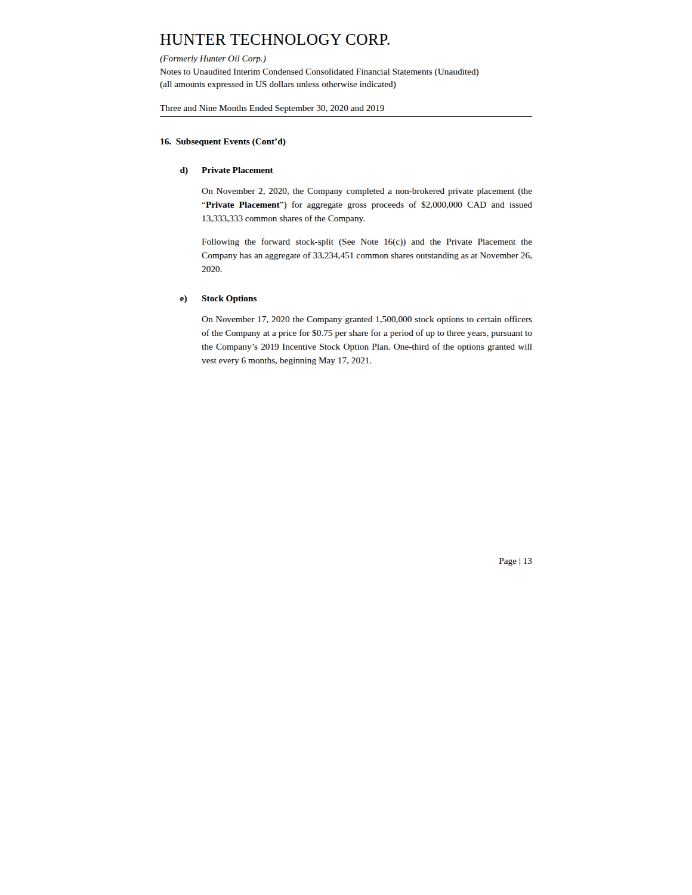HUNTER TECHNOLOGY CORP.
(Formerly Hunter Oil Corp.)
Notes to Unaudited Interim Condensed Consolidated Financial Statements (Unaudited)
(all amounts expressed in US dollars unless otherwise indicated)
Three and Nine Months Ended September 30, 2020 and 2019
16. Subsequent Events (Cont’d)
d) Private Placement
On November 2, 2020, the Company completed a non-brokered private placement (the “Private Placement”) for aggregate gross proceeds of $2,000,000 CAD and issued 13,333,333 common shares of the Company.
Following the forward stock-split (See Note 16(c)) and the Private Placement the Company has an aggregate of 33,234,451 common shares outstanding as at November 26, 2020.
e) Stock Options
On November 17, 2020 the Company granted 1,500,000 stock options to certain officers of the Company at a price for $0.75 per share for a period of up to three years, pursuant to the Company’s 2019 Incentive Stock Option Plan. One-third of the options granted will vest every 6 months, beginning May 17, 2021.
Page | 13